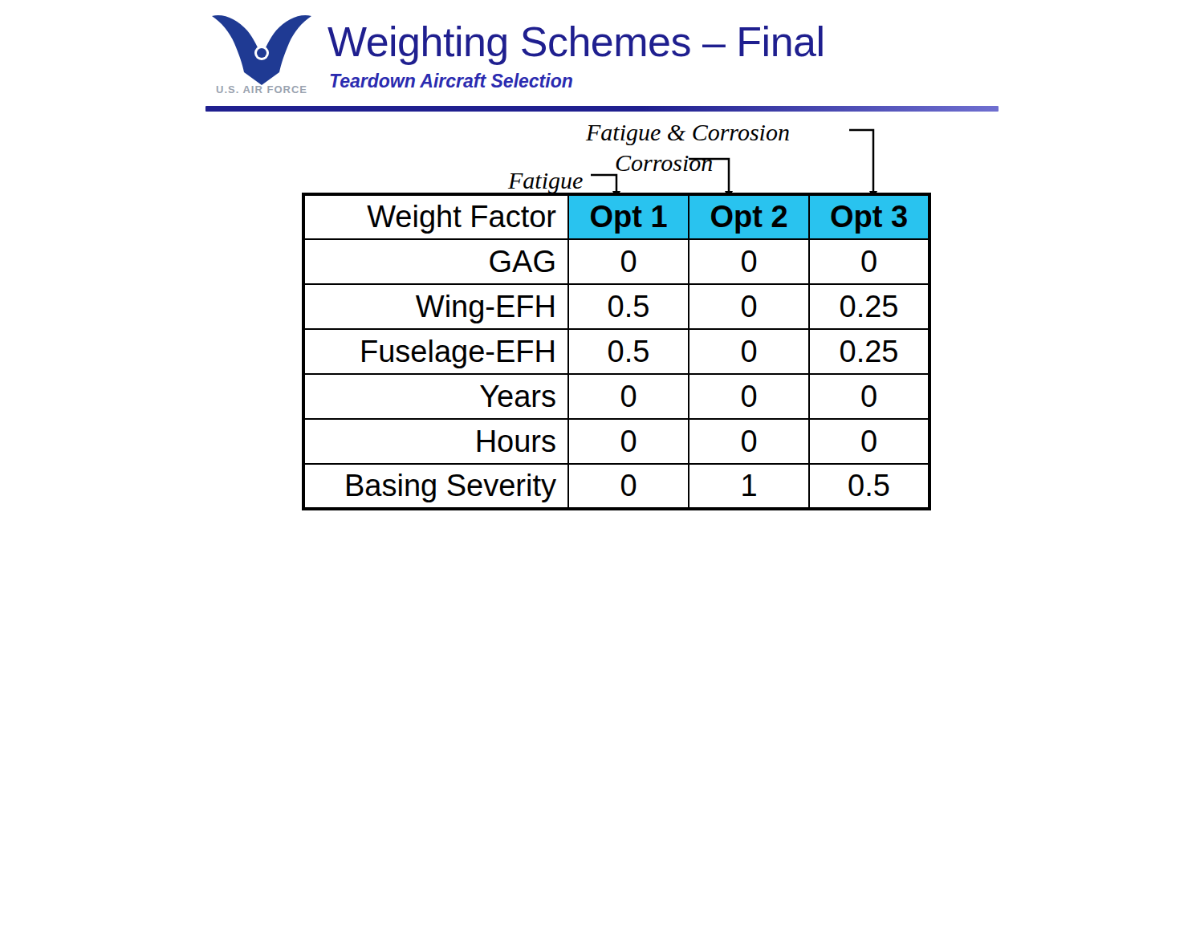U.S. AIR FORCE
Weighting Schemes – Final
Teardown Aircraft Selection
Fatigue & Corrosion
Corrosion
Fatigue
| Weight Factor | Opt 1 | Opt 2 | Opt 3 |
| --- | --- | --- | --- |
| GAG | 0 | 0 | 0 |
| Wing-EFH | 0.5 | 0 | 0.25 |
| Fuselage-EFH | 0.5 | 0 | 0.25 |
| Years | 0 | 0 | 0 |
| Hours | 0 | 0 | 0 |
| Basing Severity | 0 | 1 | 0.5 |